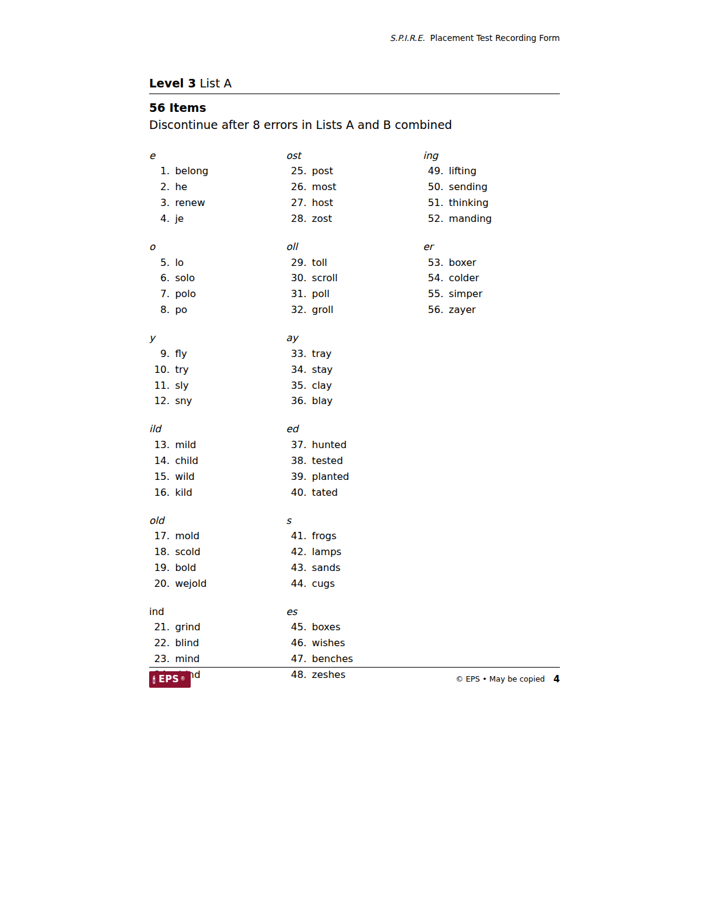S.P.I.R.E. Placement Test Recording Form
Level 3 List A
56 Items
Discontinue after 8 errors in Lists A and B combined
e
1. belong
2. he
3. renew
4. je
o
5. lo
6. solo
7. polo
8. po
y
9. fly
10. try
11. sly
12. sny
ild
13. mild
14. child
15. wild
16. kild
old
17. mold
18. scold
19. bold
20. wejold
ind
21. grind
22. blind
23. mind
24. drind
ost
25. post
26. most
27. host
28. zost
oll
29. toll
30. scroll
31. poll
32. groll
ay
33. tray
34. stay
35. clay
36. blay
ed
37. hunted
38. tested
39. planted
40. tated
s
41. frogs
42. lamps
43. sands
44. cugs
es
45. boxes
46. wishes
47. benches
48. zeshes
ing
49. lifting
50. sending
51. thinking
52. manding
er
53. boxer
54. colder
55. simper
56. zayer
🕯EPS® © EPS • May be copied 4